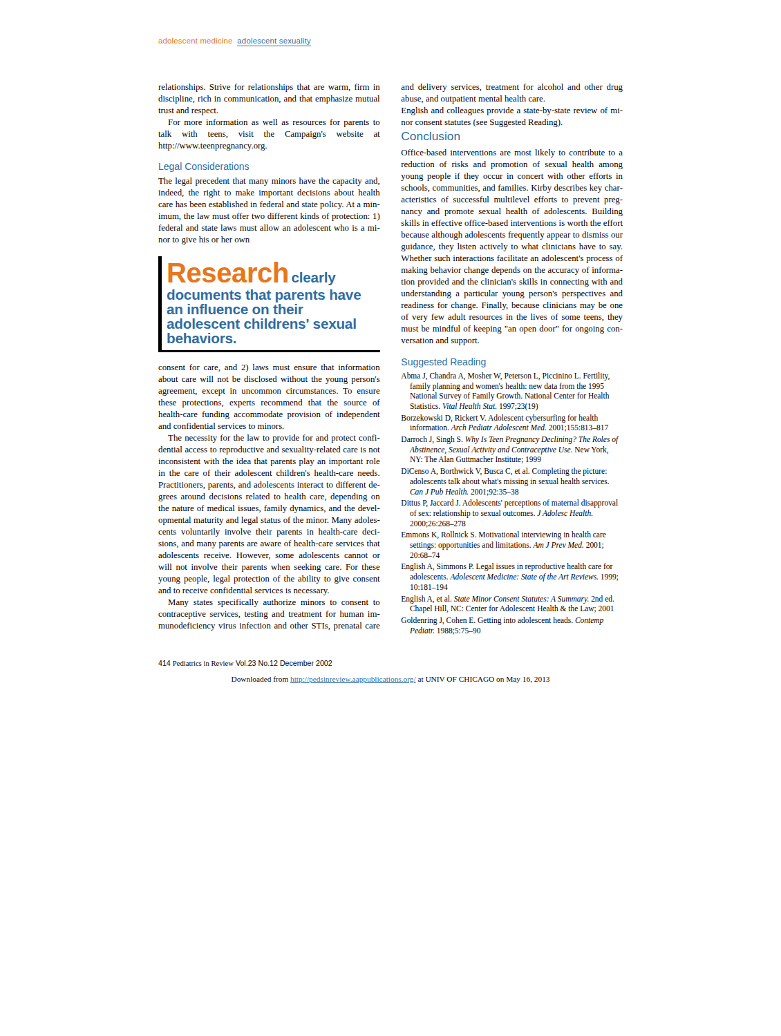adolescent medicine adolescent sexuality
relationships. Strive for relationships that are warm, firm in discipline, rich in communication, and that emphasize mutual trust and respect.
For more information as well as resources for parents to talk with teens, visit the Campaign's website at http://www.teenpregnancy.org.
Legal Considerations
The legal precedent that many minors have the capacity and, indeed, the right to make important decisions about health care has been established in federal and state policy. At a minimum, the law must offer two different kinds of protection: 1) federal and state laws must allow an adolescent who is a minor to give his or her own
Research clearly documents that parents have an influence on their adolescent childrens' sexual behaviors.
consent for care, and 2) laws must ensure that information about care will not be disclosed without the young person's agreement, except in uncommon circumstances. To ensure these protections, experts recommend that the source of health-care funding accommodate provision of independent and confidential services to minors.
The necessity for the law to provide for and protect confidential access to reproductive and sexuality-related care is not inconsistent with the idea that parents play an important role in the care of their adolescent children's health-care needs. Practitioners, parents, and adolescents interact to different degrees around decisions related to health care, depending on the nature of medical issues, family dynamics, and the developmental maturity and legal status of the minor. Many adolescents voluntarily involve their parents in health-care decisions, and many parents are aware of health-care services that adolescents receive. However, some adolescents cannot or will not involve their parents when seeking care. For these young people, legal protection of the ability to give consent and to receive confidential services is necessary.
Many states specifically authorize minors to consent to contraceptive services, testing and treatment for human immunodeficiency virus infection and other STIs, prenatal care and delivery services, treatment for alcohol and other drug abuse, and outpatient mental health care.
English and colleagues provide a state-by-state review of minor consent statutes (see Suggested Reading).
Conclusion
Office-based interventions are most likely to contribute to a reduction of risks and promotion of sexual health among young people if they occur in concert with other efforts in schools, communities, and families. Kirby describes key characteristics of successful multilevel efforts to prevent pregnancy and promote sexual health of adolescents. Building skills in effective office-based interventions is worth the effort because although adolescents frequently appear to dismiss our guidance, they listen actively to what clinicians have to say. Whether such interactions facilitate an adolescent's process of making behavior change depends on the accuracy of information provided and the clinician's skills in connecting with and understanding a particular young person's perspectives and readiness for change. Finally, because clinicians may be one of very few adult resources in the lives of some teens, they must be mindful of keeping "an open door" for ongoing conversation and support.
Suggested Reading
Abma J, Chandra A, Mosher W, Peterson L, Piccinino L. Fertility, family planning and women's health: new data from the 1995 National Survey of Family Growth. National Center for Health Statistics. Vital Health Stat. 1997;23(19)
Borzekowski D, Rickert V. Adolescent cybersurfing for health information. Arch Pediatr Adolescent Med. 2001;155:813–817
Darroch J, Singh S. Why Is Teen Pregnancy Declining? The Roles of Abstinence, Sexual Activity and Contraceptive Use. New York, NY: The Alan Guttmacher Institute; 1999
DiCenso A, Borthwick V, Busca C, et al. Completing the picture: adolescents talk about what's missing in sexual health services. Can J Pub Health. 2001;92:35–38
Dittus P, Jaccard J. Adolescents' perceptions of maternal disapproval of sex: relationship to sexual outcomes. J Adolesc Health. 2000;26:268–278
Emmons K, Rollnick S. Motivational interviewing in health care settings: opportunities and limitations. Am J Prev Med. 2001; 20:68–74
English A, Simmons P. Legal issues in reproductive health care for adolescents. Adolescent Medicine: State of the Art Reviews. 1999; 10:181–194
English A, et al. State Minor Consent Statutes: A Summary. 2nd ed. Chapel Hill, NC: Center for Adolescent Health & the Law; 2001
Goldenring J, Cohen E. Getting into adolescent heads. Contemp Pediatr. 1988;5:75–90
414 Pediatrics in Review Vol.23 No.12 December 2002
Downloaded from http://pedsinreview.aappublications.org/ at UNIV OF CHICAGO on May 16, 2013